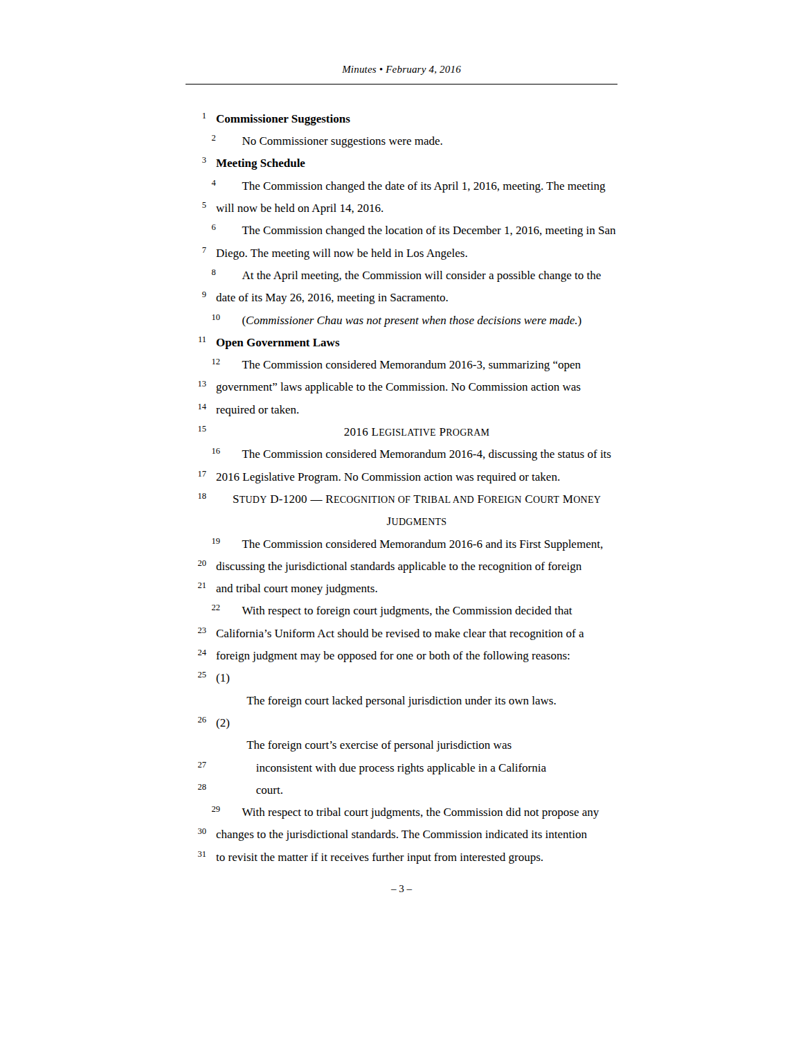Minutes • February 4, 2016
Commissioner Suggestions
No Commissioner suggestions were made.
Meeting Schedule
The Commission changed the date of its April 1, 2016, meeting. The meeting
will now be held on April 14, 2016.
The Commission changed the location of its December 1, 2016, meeting in San
Diego. The meeting will now be held in Los Angeles.
At the April meeting, the Commission will consider a possible change to the
date of its May 26, 2016, meeting in Sacramento.
(Commissioner Chau was not present when those decisions were made.)
Open Government Laws
The Commission considered Memorandum 2016-3, summarizing “open
government” laws applicable to the Commission. No Commission action was
required or taken.
2016 LEGISLATIVE PROGRAM
The Commission considered Memorandum 2016-4, discussing the status of its
2016 Legislative Program. No Commission action was required or taken.
STUDY D-1200 — RECOGNITION OF TRIBAL AND FOREIGN COURT MONEY JUDGMENTS
The Commission considered Memorandum 2016-6 and its First Supplement,
discussing the jurisdictional standards applicable to the recognition of foreign
and tribal court money judgments.
With respect to foreign court judgments, the Commission decided that
California’s Uniform Act should be revised to make clear that recognition of a
foreign judgment may be opposed for one or both of the following reasons:
(1) The foreign court lacked personal jurisdiction under its own laws.
(2) The foreign court’s exercise of personal jurisdiction was
inconsistent with due process rights applicable in a California
court.
With respect to tribal court judgments, the Commission did not propose any
changes to the jurisdictional standards. The Commission indicated its intention
to revisit the matter if it receives further input from interested groups.
– 3 –